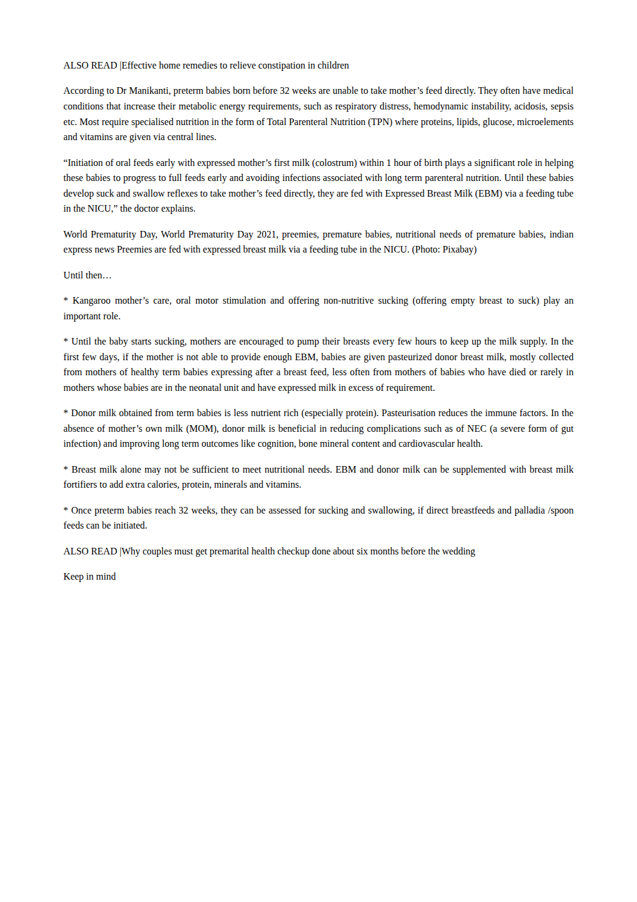ALSO READ |Effective home remedies to relieve constipation in children
According to Dr Manikanti, preterm babies born before 32 weeks are unable to take mother’s feed directly. They often have medical conditions that increase their metabolic energy requirements, such as respiratory distress, hemodynamic instability, acidosis, sepsis etc. Most require specialised nutrition in the form of Total Parenteral Nutrition (TPN) where proteins, lipids, glucose, microelements and vitamins are given via central lines.
“Initiation of oral feeds early with expressed mother’s first milk (colostrum) within 1 hour of birth plays a significant role in helping these babies to progress to full feeds early and avoiding infections associated with long term parenteral nutrition. Until these babies develop suck and swallow reflexes to take mother’s feed directly, they are fed with Expressed Breast Milk (EBM) via a feeding tube in the NICU,” the doctor explains.
World Prematurity Day, World Prematurity Day 2021, preemies, premature babies, nutritional needs of premature babies, indian express news Preemies are fed with expressed breast milk via a feeding tube in the NICU. (Photo: Pixabay)
Until then…
* Kangaroo mother’s care, oral motor stimulation and offering non-nutritive sucking (offering empty breast to suck) play an important role.
* Until the baby starts sucking, mothers are encouraged to pump their breasts every few hours to keep up the milk supply. In the first few days, if the mother is not able to provide enough EBM, babies are given pasteurized donor breast milk, mostly collected from mothers of healthy term babies expressing after a breast feed, less often from mothers of babies who have died or rarely in mothers whose babies are in the neonatal unit and have expressed milk in excess of requirement.
* Donor milk obtained from term babies is less nutrient rich (especially protein). Pasteurisation reduces the immune factors. In the absence of mother’s own milk (MOM), donor milk is beneficial in reducing complications such as of NEC (a severe form of gut infection) and improving long term outcomes like cognition, bone mineral content and cardiovascular health.
* Breast milk alone may not be sufficient to meet nutritional needs. EBM and donor milk can be supplemented with breast milk fortifiers to add extra calories, protein, minerals and vitamins.
* Once preterm babies reach 32 weeks, they can be assessed for sucking and swallowing, if direct breastfeeds and palladia /spoon feeds can be initiated.
ALSO READ |Why couples must get premarital health checkup done about six months before the wedding
Keep in mind